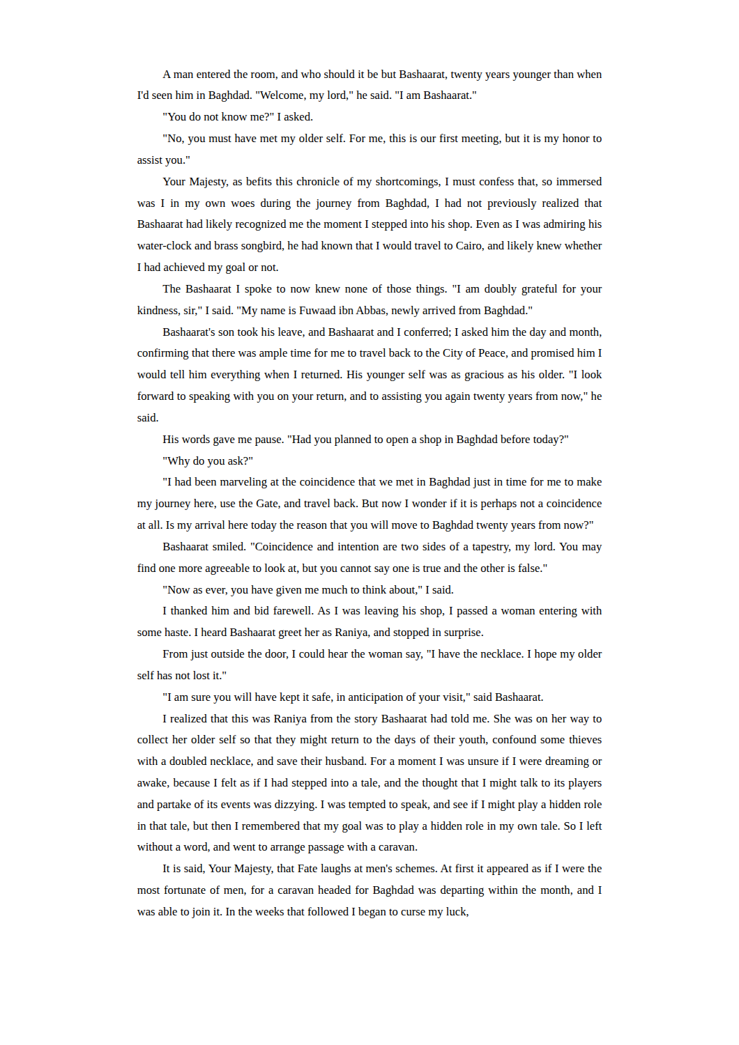A man entered the room, and who should it be but Bashaarat, twenty years younger than when I'd seen him in Baghdad. "Welcome, my lord," he said. "I am Bashaarat."
"You do not know me?" I asked.
"No, you must have met my older self. For me, this is our first meeting, but it is my honor to assist you."
Your Majesty, as befits this chronicle of my shortcomings, I must confess that, so immersed was I in my own woes during the journey from Baghdad, I had not previously realized that Bashaarat had likely recognized me the moment I stepped into his shop. Even as I was admiring his water-clock and brass songbird, he had known that I would travel to Cairo, and likely knew whether I had achieved my goal or not.
The Bashaarat I spoke to now knew none of those things. "I am doubly grateful for your kindness, sir," I said. "My name is Fuwaad ibn Abbas, newly arrived from Baghdad."
Bashaarat's son took his leave, and Bashaarat and I conferred; I asked him the day and month, confirming that there was ample time for me to travel back to the City of Peace, and promised him I would tell him everything when I returned. His younger self was as gracious as his older. "I look forward to speaking with you on your return, and to assisting you again twenty years from now," he said.
His words gave me pause. "Had you planned to open a shop in Baghdad before today?"
"Why do you ask?"
"I had been marveling at the coincidence that we met in Baghdad just in time for me to make my journey here, use the Gate, and travel back. But now I wonder if it is perhaps not a coincidence at all. Is my arrival here today the reason that you will move to Baghdad twenty years from now?"
Bashaarat smiled. "Coincidence and intention are two sides of a tapestry, my lord. You may find one more agreeable to look at, but you cannot say one is true and the other is false."
"Now as ever, you have given me much to think about," I said.
I thanked him and bid farewell. As I was leaving his shop, I passed a woman entering with some haste. I heard Bashaarat greet her as Raniya, and stopped in surprise.
From just outside the door, I could hear the woman say, "I have the necklace. I hope my older self has not lost it."
"I am sure you will have kept it safe, in anticipation of your visit," said Bashaarat.
I realized that this was Raniya from the story Bashaarat had told me. She was on her way to collect her older self so that they might return to the days of their youth, confound some thieves with a doubled necklace, and save their husband. For a moment I was unsure if I were dreaming or awake, because I felt as if I had stepped into a tale, and the thought that I might talk to its players and partake of its events was dizzying. I was tempted to speak, and see if I might play a hidden role in that tale, but then I remembered that my goal was to play a hidden role in my own tale. So I left without a word, and went to arrange passage with a caravan.
It is said, Your Majesty, that Fate laughs at men's schemes. At first it appeared as if I were the most fortunate of men, for a caravan headed for Baghdad was departing within the month, and I was able to join it. In the weeks that followed I began to curse my luck,